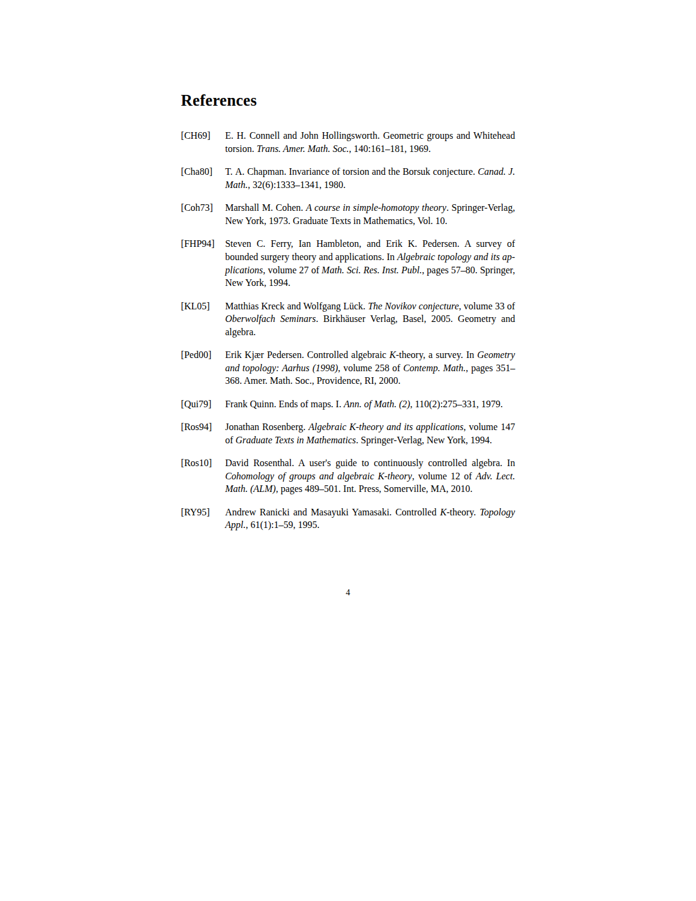References
[CH69]
E. H. Connell and John Hollingsworth. Geometric groups and Whitehead torsion. Trans. Amer. Math. Soc., 140:161–181, 1969.
[Cha80]
T. A. Chapman. Invariance of torsion and the Borsuk conjecture. Canad. J. Math., 32(6):1333–1341, 1980.
[Coh73]
Marshall M. Cohen. A course in simple-homotopy theory. Springer-Verlag, New York, 1973. Graduate Texts in Mathematics, Vol. 10.
[FHP94]
Steven C. Ferry, Ian Hambleton, and Erik K. Pedersen. A survey of bounded surgery theory and applications. In Algebraic topology and its applications, volume 27 of Math. Sci. Res. Inst. Publ., pages 57–80. Springer, New York, 1994.
[KL05]
Matthias Kreck and Wolfgang Lück. The Novikov conjecture, volume 33 of Oberwolfach Seminars. Birkhäuser Verlag, Basel, 2005. Geometry and algebra.
[Ped00]
Erik Kjær Pedersen. Controlled algebraic K-theory, a survey. In Geometry and topology: Aarhus (1998), volume 258 of Contemp. Math., pages 351–368. Amer. Math. Soc., Providence, RI, 2000.
[Qui79]
Frank Quinn. Ends of maps. I. Ann. of Math. (2), 110(2):275–331, 1979.
[Ros94]
Jonathan Rosenberg. Algebraic K-theory and its applications, volume 147 of Graduate Texts in Mathematics. Springer-Verlag, New York, 1994.
[Ros10]
David Rosenthal. A user's guide to continuously controlled algebra. In Cohomology of groups and algebraic K-theory, volume 12 of Adv. Lect. Math. (ALM), pages 489–501. Int. Press, Somerville, MA, 2010.
[RY95]
Andrew Ranicki and Masayuki Yamasaki. Controlled K-theory. Topology Appl., 61(1):1–59, 1995.
4